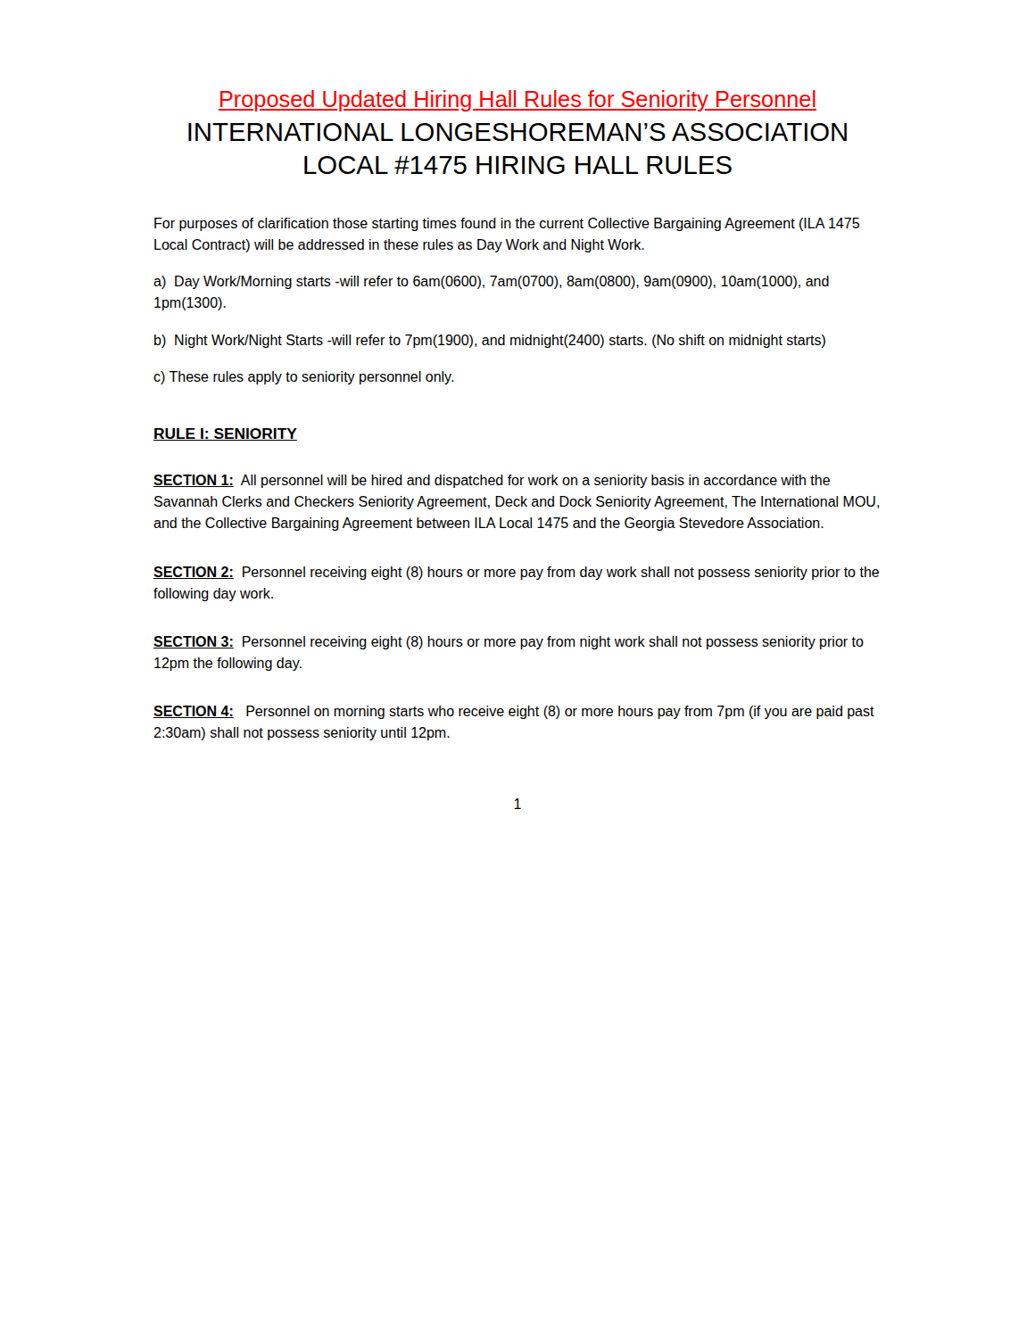Proposed Updated Hiring Hall Rules for Seniority Personnel
INTERNATIONAL LONGESHOREMAN’S ASSOCIATION LOCAL #1475 HIRING HALL RULES
For purposes of clarification those starting times found in the current Collective Bargaining Agreement (ILA 1475 Local Contract) will be addressed in these rules as Day Work and Night Work.
a) Day Work/Morning starts -will refer to 6am(0600), 7am(0700), 8am(0800), 9am(0900), 10am(1000), and 1pm(1300).
b) Night Work/Night Starts -will refer to 7pm(1900), and midnight(2400) starts. (No shift on midnight starts)
c) These rules apply to seniority personnel only.
RULE I: SENIORITY
SECTION 1: All personnel will be hired and dispatched for work on a seniority basis in accordance with the Savannah Clerks and Checkers Seniority Agreement, Deck and Dock Seniority Agreement, The International MOU, and the Collective Bargaining Agreement between ILA Local 1475 and the Georgia Stevedore Association.
SECTION 2: Personnel receiving eight (8) hours or more pay from day work shall not possess seniority prior to the following day work.
SECTION 3: Personnel receiving eight (8) hours or more pay from night work shall not possess seniority prior to 12pm the following day.
SECTION 4: Personnel on morning starts who receive eight (8) or more hours pay from 7pm (if you are paid past 2:30am) shall not possess seniority until 12pm.
1